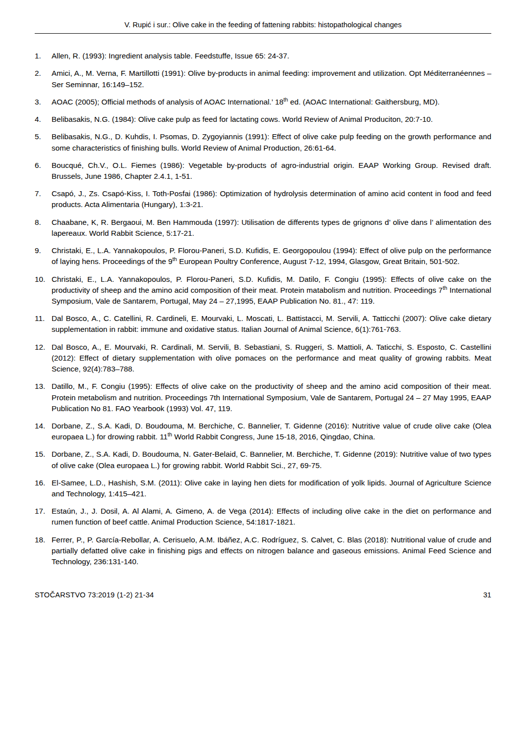V. Rupić i sur.: Olive cake in the feeding of fattening rabbits: histopathological changes
Allen, R. (1993): Ingredient analysis table. Feedstuffe, Issue 65: 24-37.
Amici, A., M. Verna, F. Martillotti (1991): Olive by-products in animal feeding: improvement and utilization. Opt Méditerranéennes – Ser Seminnar, 16:149–152.
AOAC (2005); Official methods of analysis of AOAC International.’ 18th ed. (AOAC International: Gaithersburg, MD).
Belibasakis, N.G. (1984): Olive cake pulp as feed for lactating cows. World Review of Animal Produciton, 20:7-10.
Belibasakis, N.G., D. Kuhdis, I. Psomas, D. Zygoyiannis (1991): Effect of olive cake pulp feeding on the growth performance and some characteristics of finishing bulls. World Review of Animal Production, 26:61-64.
Boucqué, Ch.V., O.L. Fiemes (1986): Vegetable by-products of agro-industrial origin. EAAP Working Group. Revised draft. Brussels, June 1986, Chapter 2.4.1, 1-51.
Csapó, J., Zs. Csapó-Kiss, I. Toth-Posfai (1986): Optimization of hydrolysis determination of amino acid content in food and feed products. Acta Alimentaria (Hungary), 1:3-21.
Chaabane, K, R. Bergaoui, M. Ben Hammouda (1997): Utilisation de differents types de grignons d’ olive dans l’ alimentation des lapereaux. World Rabbit Science, 5:17-21.
Christaki, E., L.A. Yannakopoulos, P. Florou-Paneri, S.D. Kufidis, E. Georgopoulou (1994): Effect of olive pulp on the performance of laying hens. Proceedings of the 9th European Poultry Conference, August 7-12, 1994, Glasgow, Great Britain, 501-502.
Christaki, E., L.A. Yannakopoulos, P. Florou-Paneri, S.D. Kufidis, M. Datilo, F. Congiu (1995): Effects of olive cake on the productivity of sheep and the amino acid composition of their meat. Protein matabolism and nutrition. Proceedings 7th International Symposium, Vale de Santarem, Portugal, May 24 – 27,1995, EAAP Publication No. 81., 47: 119.
Dal Bosco, A., C. Catellini, R. Cardineli, E. Mourvaki, L. Moscati, L. Battistacci, M. Servili, A. Tatticchi (2007): Olive cake dietary supplementation in rabbit: immune and oxidative status. Italian Journal of Animal Science, 6(1):761-763.
Dal Bosco, A., E. Mourvaki, R. Cardinali, M. Servili, B. Sebastiani, S. Ruggeri, S. Mattioli, A. Taticchi, S. Esposto, C. Castellini (2012): Effect of dietary supplementation with olive pomaces on the performance and meat quality of growing rabbits. Meat Science, 92(4):783–788.
Datillo, M., F. Congiu (1995): Effects of olive cake on the productivity of sheep and the amino acid composition of their meat. Protein metabolism and nutrition. Proceedings 7th International Symposium, Vale de Santarem, Portugal 24 – 27 May 1995, EAAP Publication No 81. FAO Yearbook (1993) Vol. 47, 119.
Dorbane, Z., S.A. Kadi, D. Boudouma, M. Berchiche, C. Bannelier, T. Gidenne (2016): Nutritive value of crude olive cake (Olea europaea L.) for drowing rabbit. 11th World Rabbit Congress, June 15-18, 2016, Qingdao, China.
Dorbane, Z., S.A. Kadi, D. Boudouma, N. Gater-Belaid, C. Bannelier, M. Berchiche, T. Gidenne (2019): Nutritive value of two types of olive cake (Olea europaea L.) for growing rabbit. World Rabbit Sci., 27, 69-75.
El-Samee, L.D., Hashish, S.M. (2011): Olive cake in laying hen diets for modification of yolk lipids. Journal of Agriculture Science and Technology, 1:415–421.
Estaún, J., J. Dosil, A. Al Alami, A. Gimeno, A. de Vega (2014): Effects of including olive cake in the diet on performance and rumen function of beef cattle. Animal Production Science, 54:1817-1821.
Ferrer, P., P. García-Rebollar, A. Cerisuelo, A.M. Ibáñez, A.C. Rodríguez, S. Calvet, C. Blas (2018): Nutritional value of crude and partially defatted olive cake in finishing pigs and effects on nitrogen balance and gaseous emissions. Animal Feed Science and Technology, 236:131-140.
STOČARSTVO 73:2019 (1-2) 21-34
31